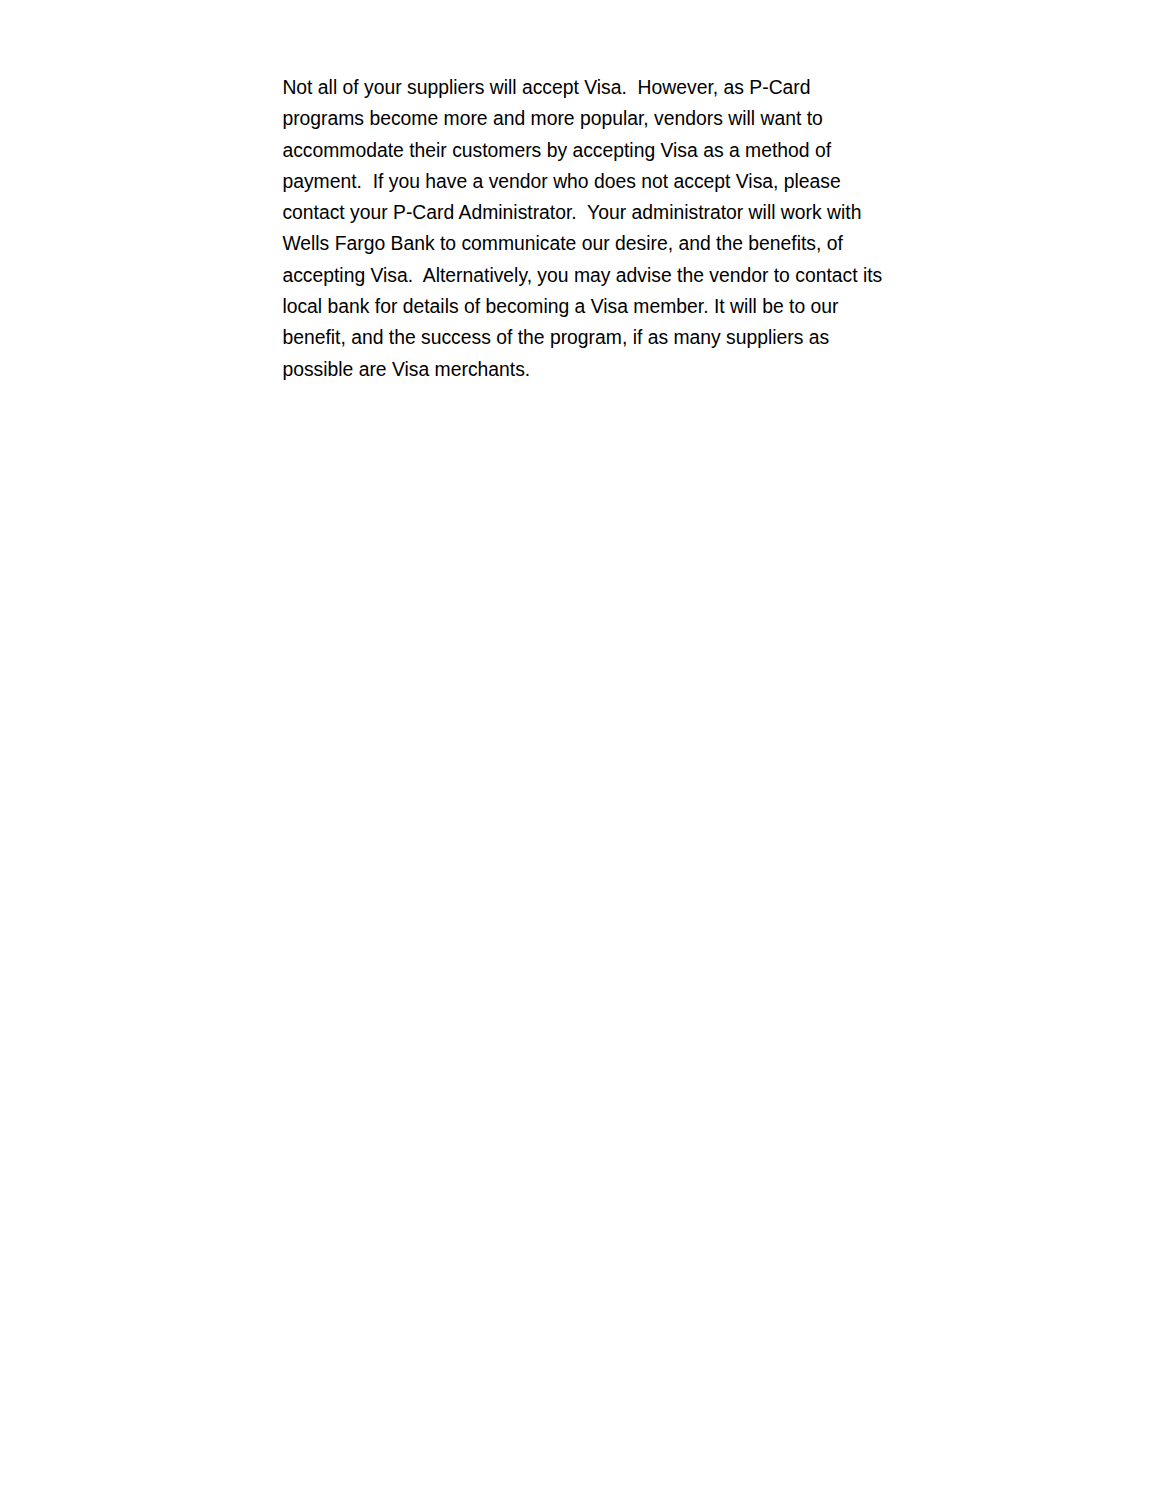Not all of your suppliers will accept Visa. However, as P-Card programs become more and more popular, vendors will want to accommodate their customers by accepting Visa as a method of payment. If you have a vendor who does not accept Visa, please contact your P-Card Administrator. Your administrator will work with Wells Fargo Bank to communicate our desire, and the benefits, of accepting Visa. Alternatively, you may advise the vendor to contact its local bank for details of becoming a Visa member. It will be to our benefit, and the success of the program, if as many suppliers as possible are Visa merchants.